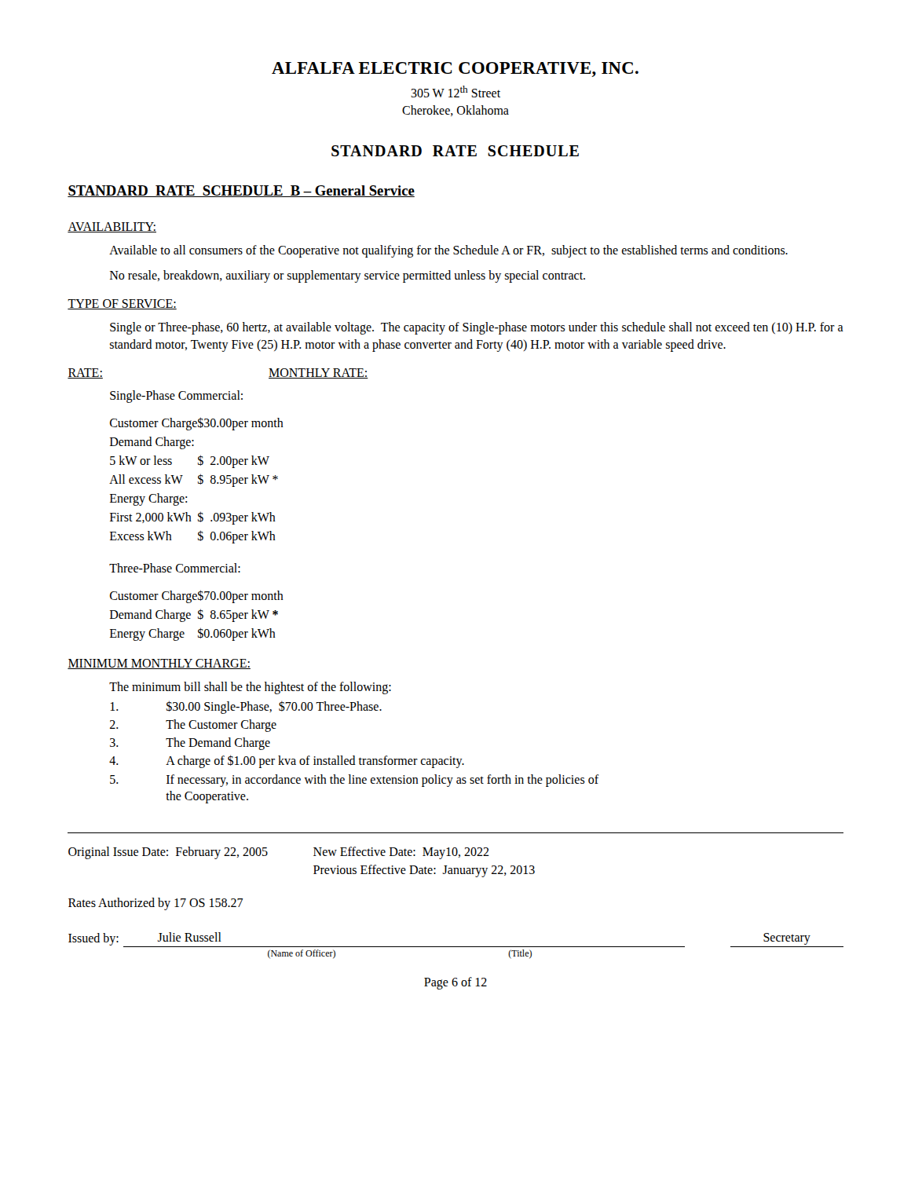ALFALFA ELECTRIC COOPERATIVE, INC.
305 W 12th Street
Cherokee, Oklahoma
STANDARD RATE SCHEDULE
STANDARD RATE SCHEDULE B – General Service
AVAILABILITY:
Available to all consumers of the Cooperative not qualifying for the Schedule A or FR, subject to the established terms and conditions.
No resale, breakdown, auxiliary or supplementary service permitted unless by special contract.
TYPE OF SERVICE:
Single or Three-phase, 60 hertz, at available voltage. The capacity of Single-phase motors under this schedule shall not exceed ten (10) H.P. for a standard motor, Twenty Five (25) H.P. motor with a phase converter and Forty (40) H.P. motor with a variable speed drive.
RATE: MONTHLY RATE:
| Single-Phase Commercial: |
| Customer Charge | $30.00 | per month |
| Demand Charge: | | |
| 5 kW or less | $ 2.00 | per kW |
| All excess kW | $ 8.95 | per kW * |
| Energy Charge: | | |
| First 2,000 kWh | $ .093 | per kWh |
| Excess kWh | $ 0.06 | per kWh |
| Three-Phase Commercial: |
| Customer Charge | $70.00 | per month |
| Demand Charge | $ 8.65 | per kW * |
| Energy Charge | $0.060 | per kWh |
MINIMUM MONTHLY CHARGE:
The minimum bill shall be the hightest of the following:
1.$30.00 Single-Phase, $70.00 Three-Phase.
2. The Customer Charge
3. The Demand Charge
4. A charge of $1.00 per kva of installed transformer capacity.
5. If necessary, in accordance with the line extension policy as set forth in the policies of the Cooperative.
Original Issue Date: February 22, 2005
New Effective Date: May10, 2022
Previous Effective Date: Januaryy 22, 2013
Rates Authorized by 17 OS 158.27
Issued by:
Julie Russell
Secretary
(Name of Officer)
(Title)
Page 6 of 12